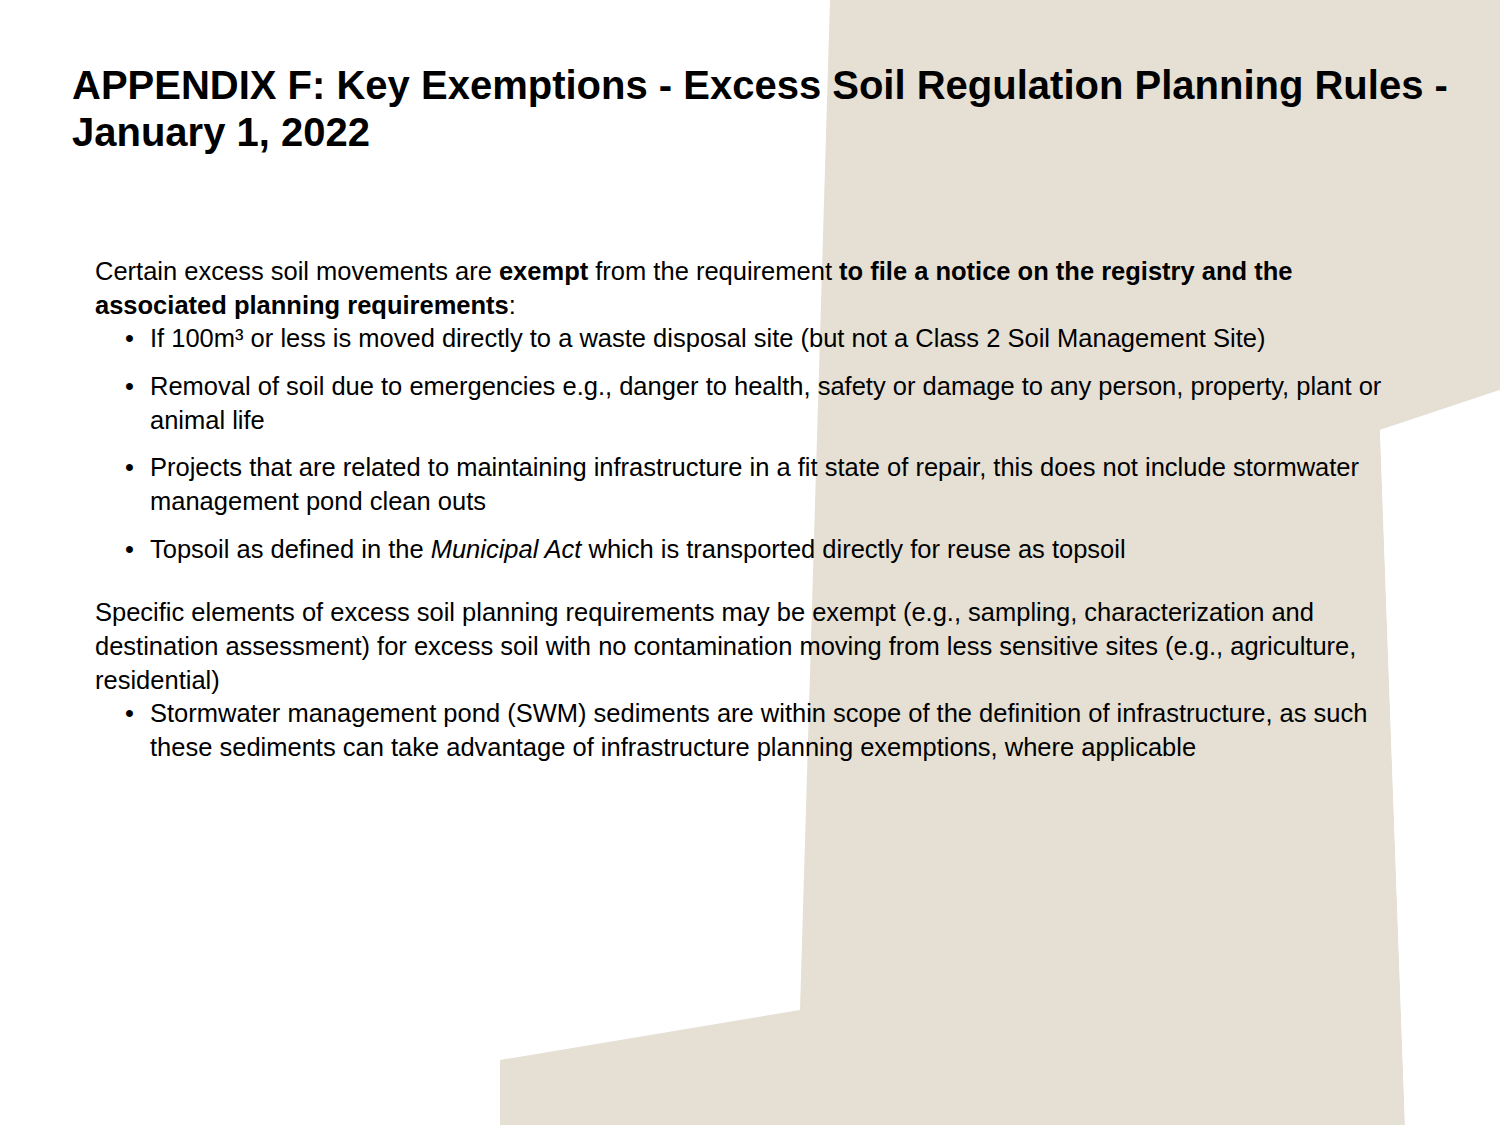APPENDIX F: Key Exemptions - Excess Soil Regulation Planning Rules - January 1, 2022
Certain excess soil movements are exempt from the requirement to file a notice on the registry and the associated planning requirements:
If 100m³ or less is moved directly to a waste disposal site (but not a Class 2 Soil Management Site)
Removal of soil due to emergencies e.g., danger to health, safety or damage to any person, property, plant or animal life
Projects that are related to maintaining infrastructure in a fit state of repair, this does not include stormwater management pond clean outs
Topsoil as defined in the Municipal Act which is transported directly for reuse as topsoil
Specific elements of excess soil planning requirements may be exempt (e.g., sampling, characterization and destination assessment) for excess soil with no contamination moving from less sensitive sites (e.g., agriculture, residential)
Stormwater management pond (SWM) sediments are within scope of the definition of infrastructure, as such these sediments can take advantage of infrastructure planning exemptions, where applicable